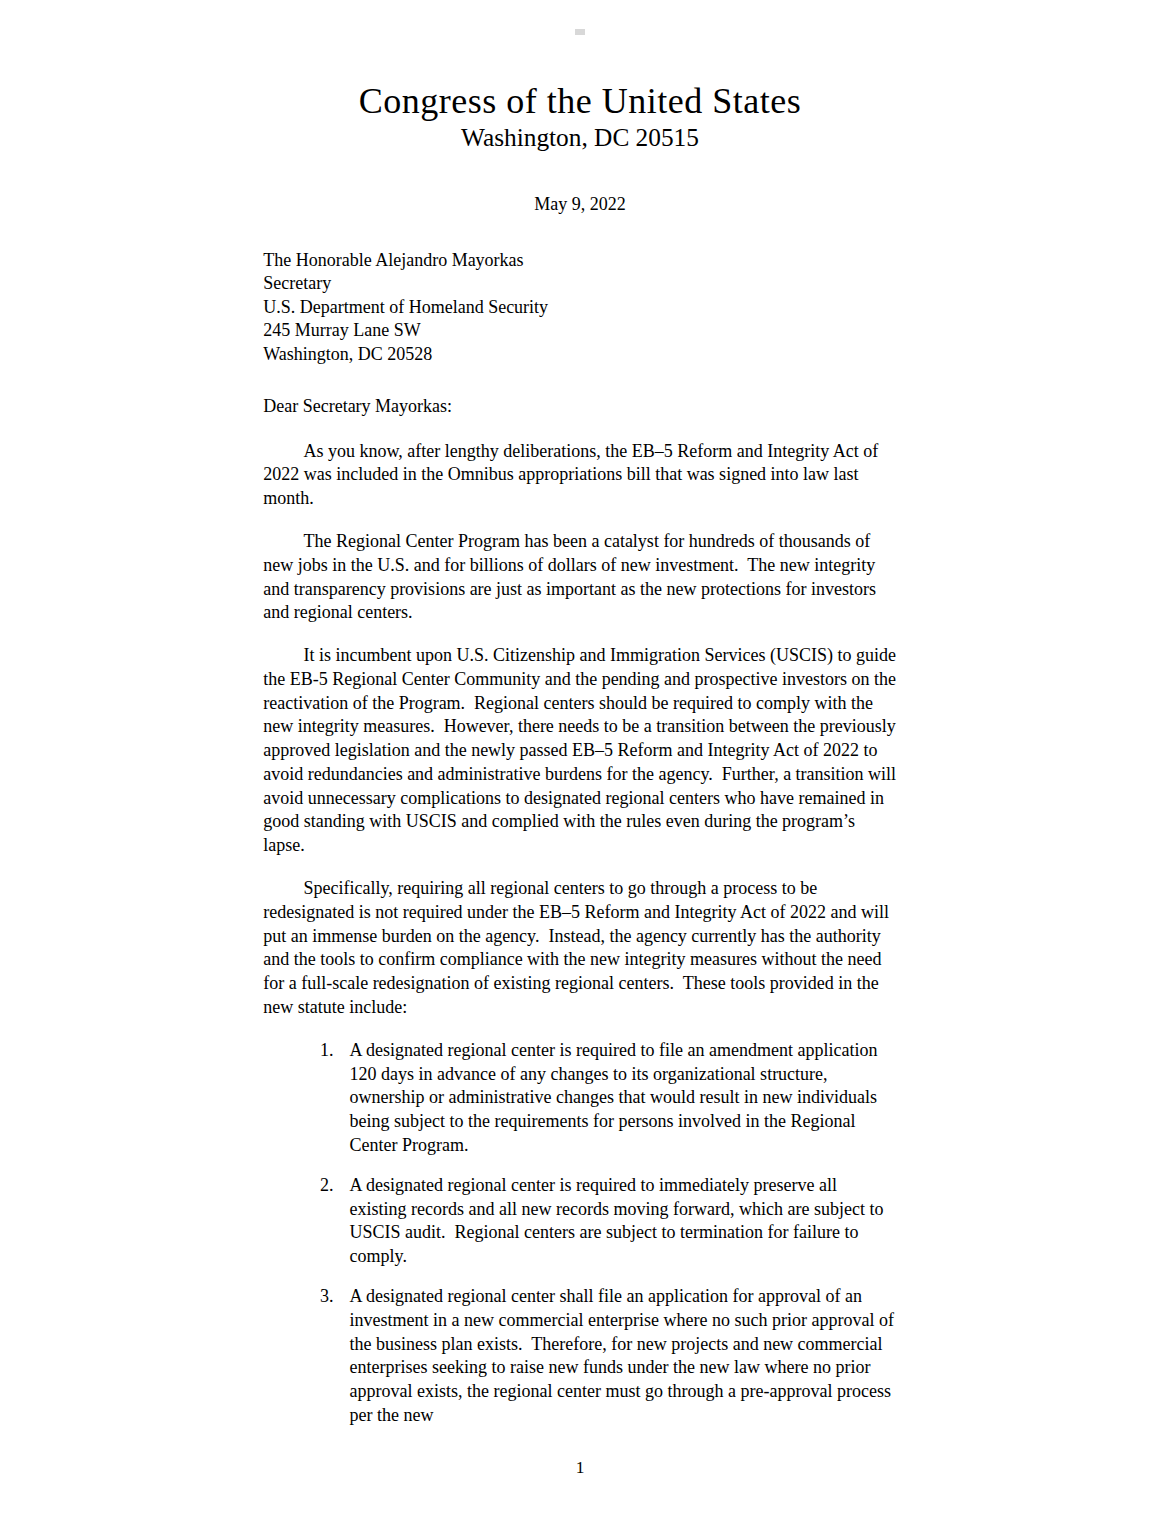Congress of the United States
Washington, DC 20515
May 9, 2022
The Honorable Alejandro Mayorkas
Secretary
U.S. Department of Homeland Security
245 Murray Lane SW
Washington, DC 20528
Dear Secretary Mayorkas:
As you know, after lengthy deliberations, the EB–5 Reform and Integrity Act of 2022 was included in the Omnibus appropriations bill that was signed into law last month.
The Regional Center Program has been a catalyst for hundreds of thousands of new jobs in the U.S. and for billions of dollars of new investment. The new integrity and transparency provisions are just as important as the new protections for investors and regional centers.
It is incumbent upon U.S. Citizenship and Immigration Services (USCIS) to guide the EB-5 Regional Center Community and the pending and prospective investors on the reactivation of the Program. Regional centers should be required to comply with the new integrity measures. However, there needs to be a transition between the previously approved legislation and the newly passed EB–5 Reform and Integrity Act of 2022 to avoid redundancies and administrative burdens for the agency. Further, a transition will avoid unnecessary complications to designated regional centers who have remained in good standing with USCIS and complied with the rules even during the program’s lapse.
Specifically, requiring all regional centers to go through a process to be redesignated is not required under the EB–5 Reform and Integrity Act of 2022 and will put an immense burden on the agency. Instead, the agency currently has the authority and the tools to confirm compliance with the new integrity measures without the need for a full-scale redesignation of existing regional centers. These tools provided in the new statute include:
A designated regional center is required to file an amendment application 120 days in advance of any changes to its organizational structure, ownership or administrative changes that would result in new individuals being subject to the requirements for persons involved in the Regional Center Program.
A designated regional center is required to immediately preserve all existing records and all new records moving forward, which are subject to USCIS audit. Regional centers are subject to termination for failure to comply.
A designated regional center shall file an application for approval of an investment in a new commercial enterprise where no such prior approval of the business plan exists. Therefore, for new projects and new commercial enterprises seeking to raise new funds under the new law where no prior approval exists, the regional center must go through a pre-approval process per the new
1